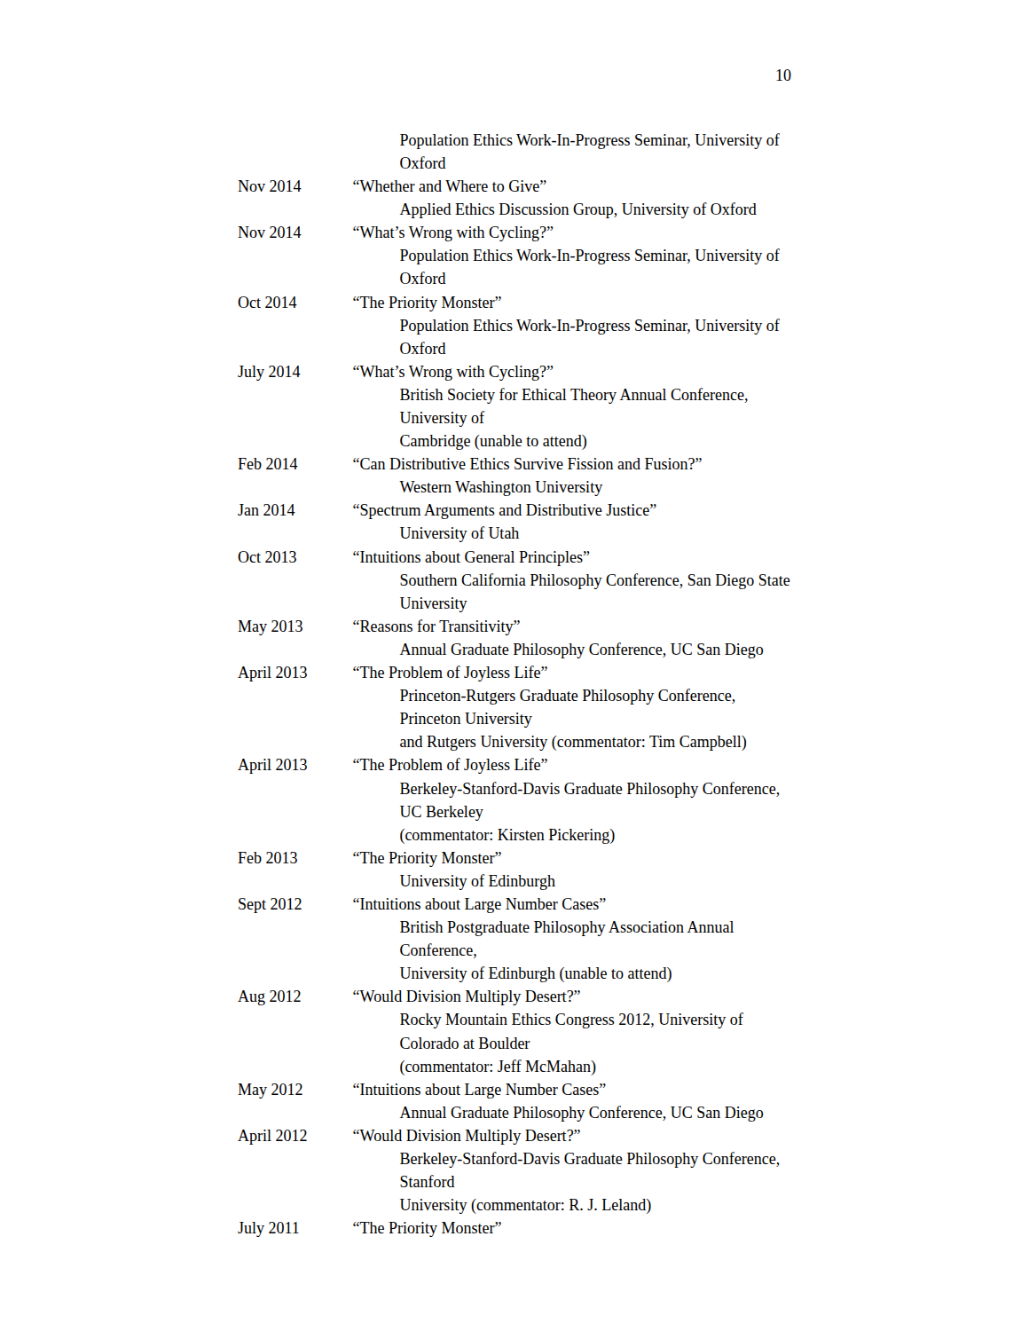10
| | Population Ethics Work-In-Progress Seminar, University of Oxford |
| Nov 2014 | “Whether and Where to Give” Applied Ethics Discussion Group, University of Oxford |
| Nov 2014 | “What’s Wrong with Cycling?” Population Ethics Work-In-Progress Seminar, University of Oxford |
| Oct 2014 | “The Priority Monster” Population Ethics Work-In-Progress Seminar, University of Oxford |
| July 2014 | “What’s Wrong with Cycling?” British Society for Ethical Theory Annual Conference, University of Cambridge (unable to attend) |
| Feb 2014 | “Can Distributive Ethics Survive Fission and Fusion?” Western Washington University |
| Jan 2014 | “Spectrum Arguments and Distributive Justice” University of Utah |
| Oct 2013 | “Intuitions about General Principles” Southern California Philosophy Conference, San Diego State University |
| May 2013 | “Reasons for Transitivity” Annual Graduate Philosophy Conference, UC San Diego |
| April 2013 | “The Problem of Joyless Life” Princeton-Rutgers Graduate Philosophy Conference, Princeton University and Rutgers University (commentator: Tim Campbell) |
| April 2013 | “The Problem of Joyless Life” Berkeley-Stanford-Davis Graduate Philosophy Conference, UC Berkeley (commentator: Kirsten Pickering) |
| Feb 2013 | “The Priority Monster” University of Edinburgh |
| Sept 2012 | “Intuitions about Large Number Cases” British Postgraduate Philosophy Association Annual Conference, University of Edinburgh (unable to attend) |
| Aug 2012 | “Would Division Multiply Desert?” Rocky Mountain Ethics Congress 2012, University of Colorado at Boulder (commentator: Jeff McMahan) |
| May 2012 | “Intuitions about Large Number Cases” Annual Graduate Philosophy Conference, UC San Diego |
| April 2012 | “Would Division Multiply Desert?” Berkeley-Stanford-Davis Graduate Philosophy Conference, Stanford University (commentator: R. J. Leland) |
| July 2011 | “The Priority Monster” |